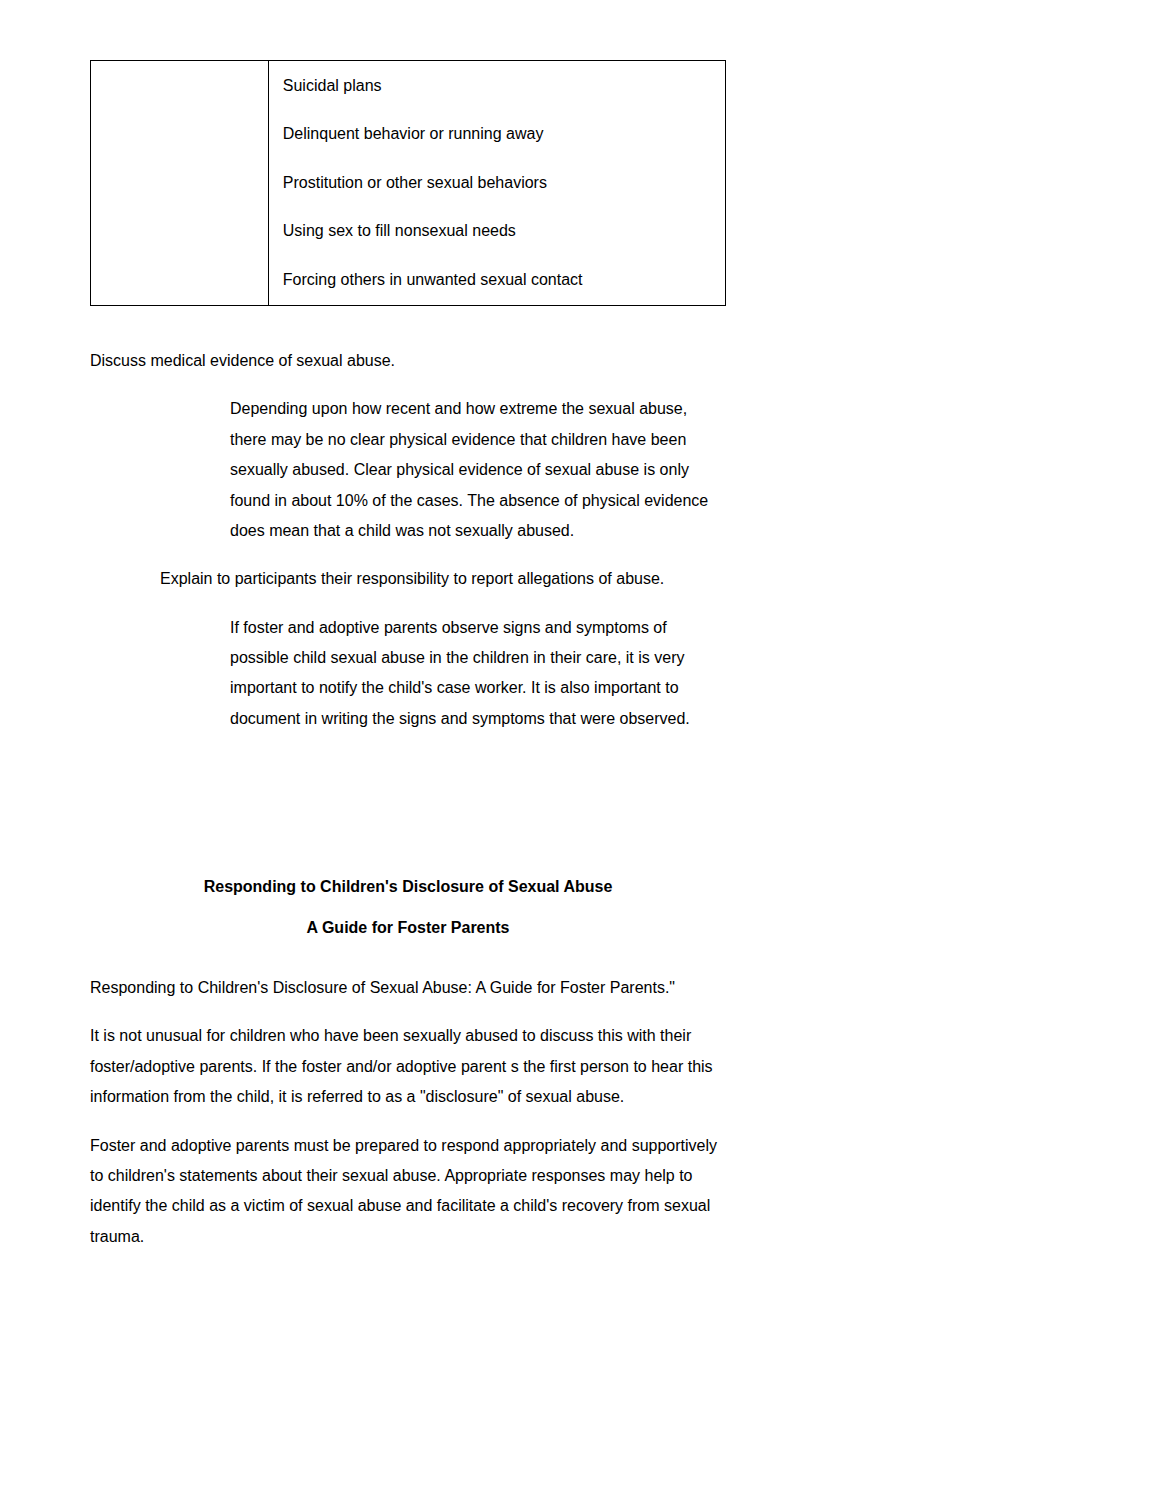| | Suicidal plans Delinquent behavior or running away Prostitution or other sexual behaviors Using sex to fill nonsexual needs Forcing others in unwanted sexual contact |
Discuss medical evidence of sexual abuse.
Depending upon how recent and how extreme the sexual abuse, there may be no clear physical evidence that children have been sexually abused. Clear physical evidence of sexual abuse is only found in about 10% of the cases. The absence of physical evidence does mean that a child was not sexually abused.
Explain to participants their responsibility to report allegations of abuse.
If foster and adoptive parents observe signs and symptoms of possible child sexual abuse in the children in their care, it is very important to notify the child's case worker. It is also important to document in writing the signs and symptoms that were observed.
Responding to Children's Disclosure of Sexual Abuse
A Guide for Foster Parents
Responding to Children's Disclosure of Sexual Abuse: A Guide for Foster Parents."
It is not unusual for children who have been sexually abused to discuss this with their foster/adoptive parents. If the foster and/or adoptive parent s the first person to hear this information from the child, it is referred to as a "disclosure" of sexual abuse.
Foster and adoptive parents must be prepared to respond appropriately and supportively to children's statements about their sexual abuse. Appropriate responses may help to identify the child as a victim of sexual abuse and facilitate a child's recovery from sexual trauma.